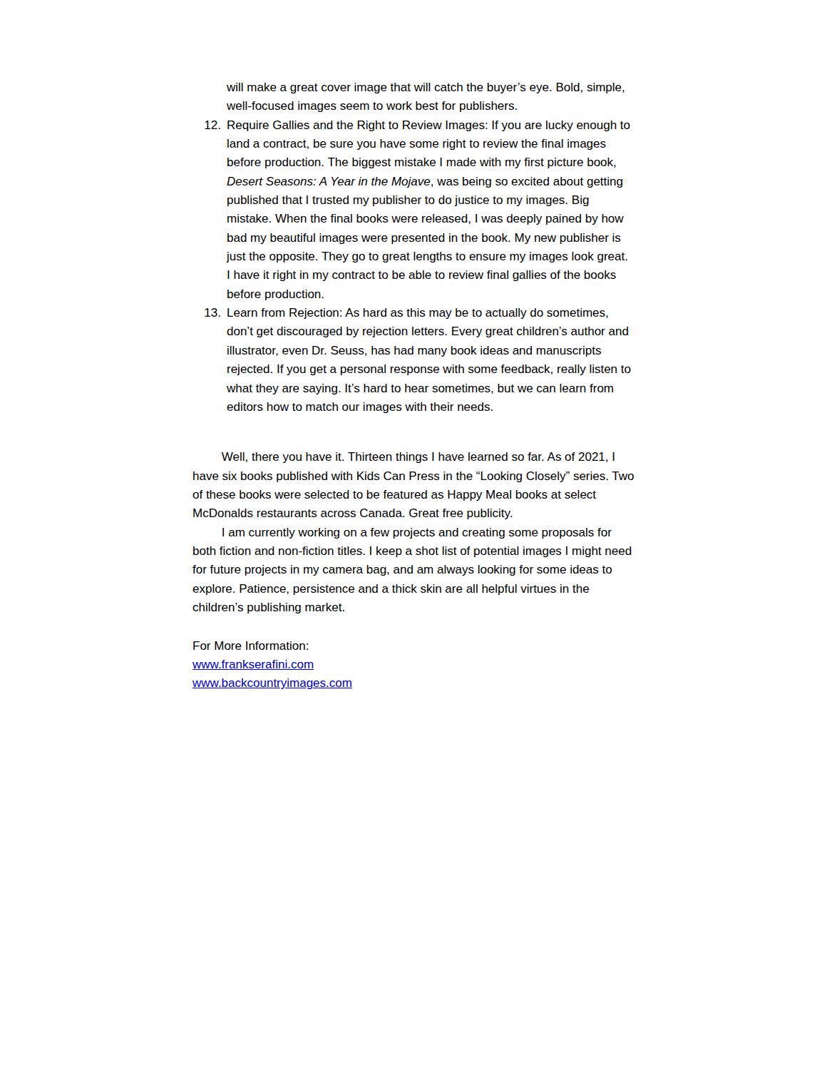will make a great cover image that will catch the buyer’s eye. Bold, simple, well-focused images seem to work best for publishers.
12. Require Gallies and the Right to Review Images: If you are lucky enough to land a contract, be sure you have some right to review the final images before production. The biggest mistake I made with my first picture book, Desert Seasons: A Year in the Mojave, was being so excited about getting published that I trusted my publisher to do justice to my images. Big mistake. When the final books were released, I was deeply pained by how bad my beautiful images were presented in the book. My new publisher is just the opposite. They go to great lengths to ensure my images look great. I have it right in my contract to be able to review final gallies of the books before production.
13. Learn from Rejection: As hard as this may be to actually do sometimes, don’t get discouraged by rejection letters. Every great children’s author and illustrator, even Dr. Seuss, has had many book ideas and manuscripts rejected. If you get a personal response with some feedback, really listen to what they are saying. It’s hard to hear sometimes, but we can learn from editors how to match our images with their needs.
Well, there you have it. Thirteen things I have learned so far. As of 2021, I have six books published with Kids Can Press in the “Looking Closely” series. Two of these books were selected to be featured as Happy Meal books at select McDonalds restaurants across Canada. Great free publicity.
I am currently working on a few projects and creating some proposals for both fiction and non-fiction titles. I keep a shot list of potential images I might need for future projects in my camera bag, and am always looking for some ideas to explore. Patience, persistence and a thick skin are all helpful virtues in the children’s publishing market.
For More Information:
www.frankserafini.com
www.backcountryimages.com